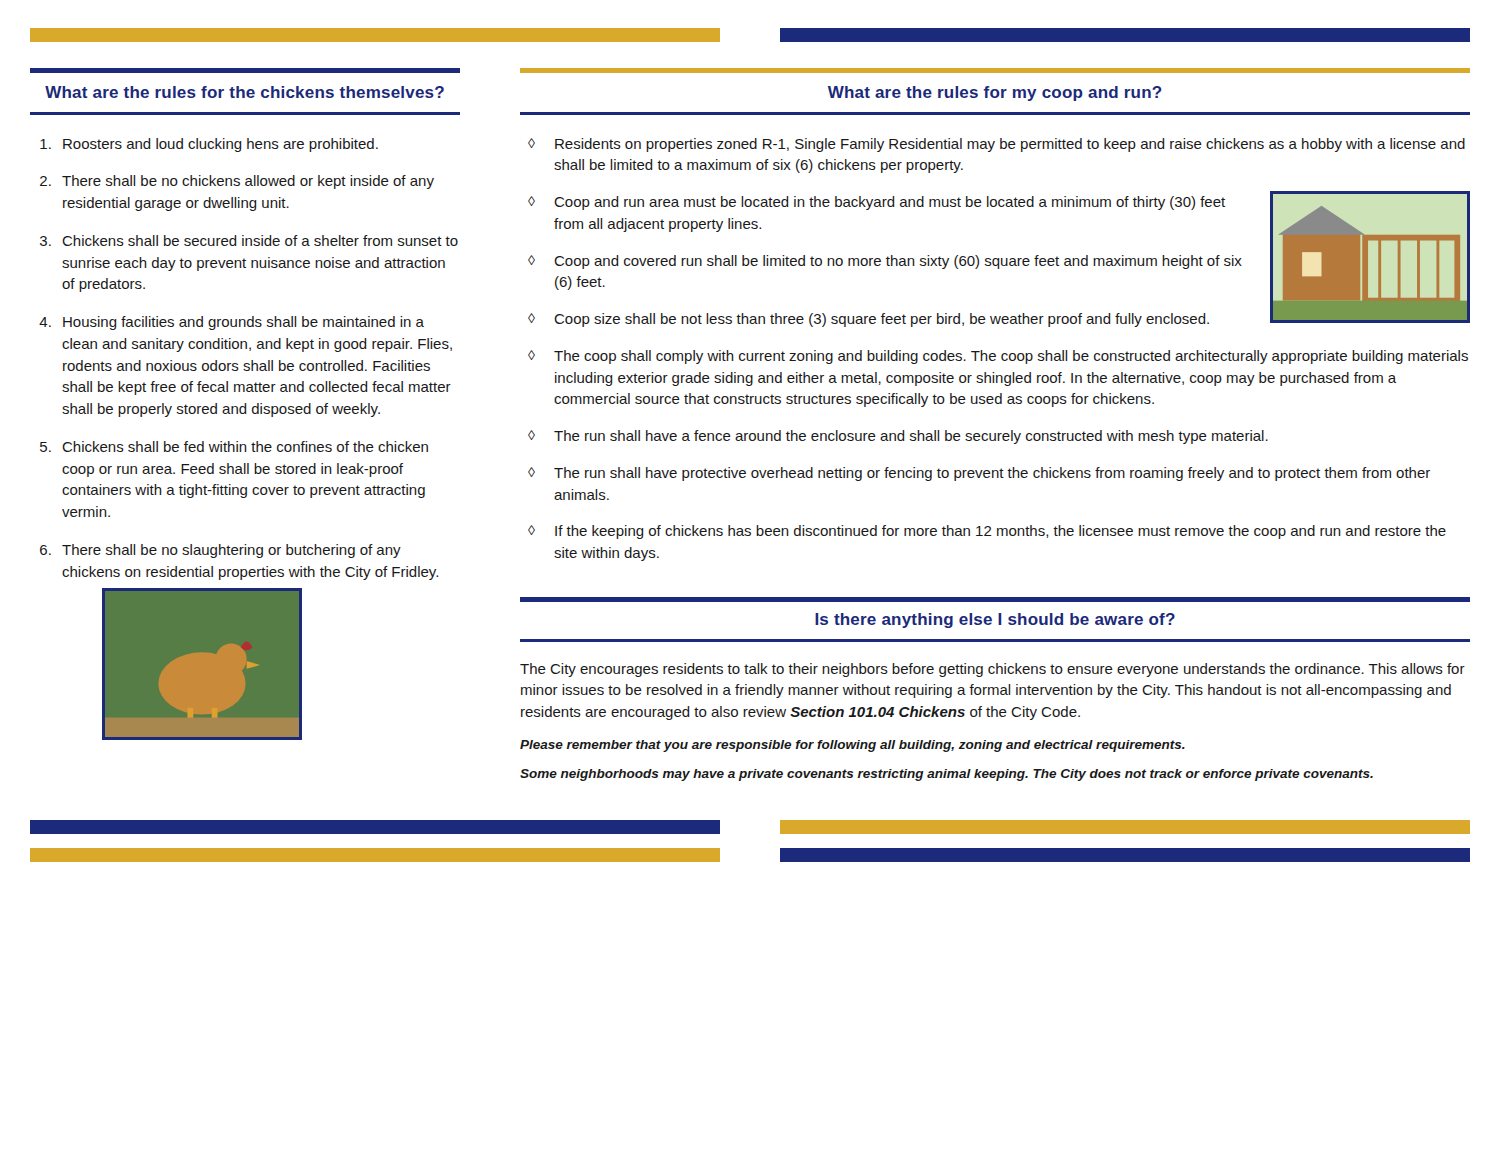What are the rules for the chickens themselves?
Roosters and loud clucking hens are prohibited.
There shall be no chickens allowed or kept inside of any residential garage or dwelling unit.
Chickens shall be secured inside of a shelter from sunset to sunrise each day to prevent nuisance noise and attraction of predators.
Housing facilities and grounds shall be maintained in a clean and sanitary condition, and kept in good repair. Flies, rodents and noxious odors shall be controlled. Facilities shall be kept free of fecal matter and collected fecal matter shall be properly stored and disposed of weekly.
Chickens shall be fed within the confines of the chicken coop or run area. Feed shall be stored in leak-proof containers with a tight-fitting cover to prevent attracting vermin.
There shall be no slaughtering or butchering of any chickens on residential properties with the City of Fridley.
What are the rules for my coop and run?
Residents on properties zoned R-1, Single Family Residential may be permitted to keep and raise chickens as a hobby with a license and shall be limited to a maximum of six (6) chickens per property.
Coop and run area must be located in the backyard and must be located a minimum of thirty (30) feet from all adjacent property lines.
Coop and covered run shall be limited to no more than sixty (60) square feet and maximum height of six (6) feet.
Coop size shall be not less than three (3) square feet per bird, be weather proof and fully enclosed.
The coop shall comply with current zoning and building codes. The coop shall be constructed architecturally appropriate building materials including exterior grade siding and either a metal, composite or shingled roof. In the alternative, coop may be purchased from a commercial source that constructs structures specifically to be used as coops for chickens.
The run shall have a fence around the enclosure and shall be securely constructed with mesh type material.
The run shall have protective overhead netting or fencing to prevent the chickens from roaming freely and to protect them from other animals.
If the keeping of chickens has been discontinued for more than 12 months, the licensee must remove the coop and run and restore the site within days.
Is there anything else I should be aware of?
The City encourages residents to talk to their neighbors before getting chickens to ensure everyone understands the ordinance. This allows for minor issues to be resolved in a friendly manner without requiring a formal intervention by the City. This handout is not all-encompassing and residents are encouraged to also review Section 101.04 Chickens of the City Code.
Please remember that you are responsible for following all building, zoning and electrical requirements.
Some neighborhoods may have a private covenants restricting animal keeping. The City does not track or enforce private covenants.